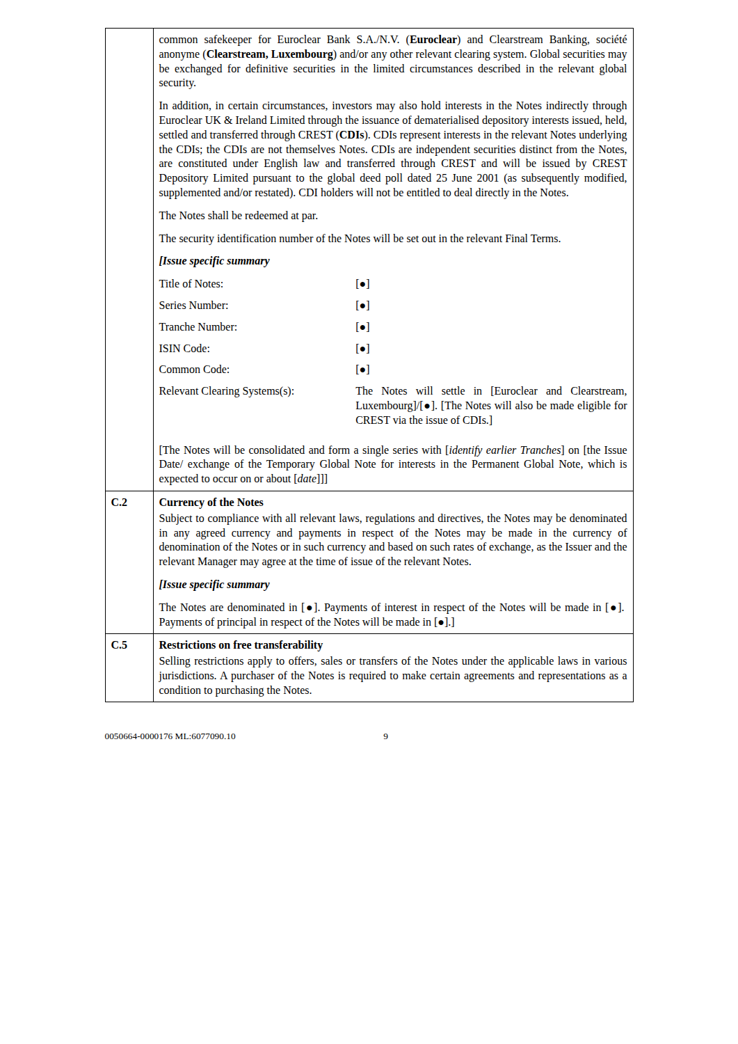| | common safekeeper for Euroclear Bank S.A./N.V. ( Euroclear ) and Clearstream Banking, société anonyme ( Clearstream, Luxembourg ) and/or any other relevant clearing system. Global securities may be exchanged for definitive securities in the limited circumstances described in the relevant global security. In addition, in certain circumstances, investors may also hold interests in the Notes indirectly through Euroclear UK & Ireland Limited through the issuance of dematerialised depository interests issued, held, settled and transferred through CREST ( CDIs ). CDIs represent interests in the relevant Notes underlying the CDIs; the CDIs are not themselves Notes. CDIs are independent securities distinct from the Notes, are constituted under English law and transferred through CREST and will be issued by CREST Depository Limited pursuant to the global deed poll dated 25 June 2001 (as subsequently modified, supplemented and/or restated). CDI holders will not be entitled to deal directly in the Notes. The Notes shall be redeemed at par. The security identification number of the Notes will be set out in the relevant Final Terms. [Issue specific summary / Title of Notes: / [ ● ] / / Series Number: / [ ● ] / / Tranche Number: / [ ● ] / / ISIN Code: / [ ● ] / / Common Code: / [ ● ] / / Relevant Clearing Systems(s): / The Notes will settle in [Euroclear and Clearstream, Luxembourg]/[ ● ]. [The Notes will also be made eligible for CREST via the issue of CDIs.] / [The Notes will be consolidated and form a single series with [ identify earlier Tranches ] on [the Issue Date/ exchange of the Temporary Global Note for interests in the Permanent Global Note, which is expected to occur on or about [ date ]]] |
| C.2 | Currency of the Notes Subject to compliance with all relevant laws, regulations and directives, the Notes may be denominated in any agreed currency and payments in respect of the Notes may be made in the currency of denomination of the Notes or in such currency and based on such rates of exchange, as the Issuer and the relevant Manager may agree at the time of issue of the relevant Notes. [Issue specific summary The Notes are denominated in [ ● ]. Payments of interest in respect of the Notes will be made in [ ● ]. Payments of principal in respect of the Notes will be made in [ ● ].] |
| C.5 | Restrictions on free transferability Selling restrictions apply to offers, sales or transfers of the Notes under the applicable laws in various jurisdictions. A purchaser of the Notes is required to make certain agreements and representations as a condition to purchasing the Notes. |
0050664-0000176 ML:6077090.10
9